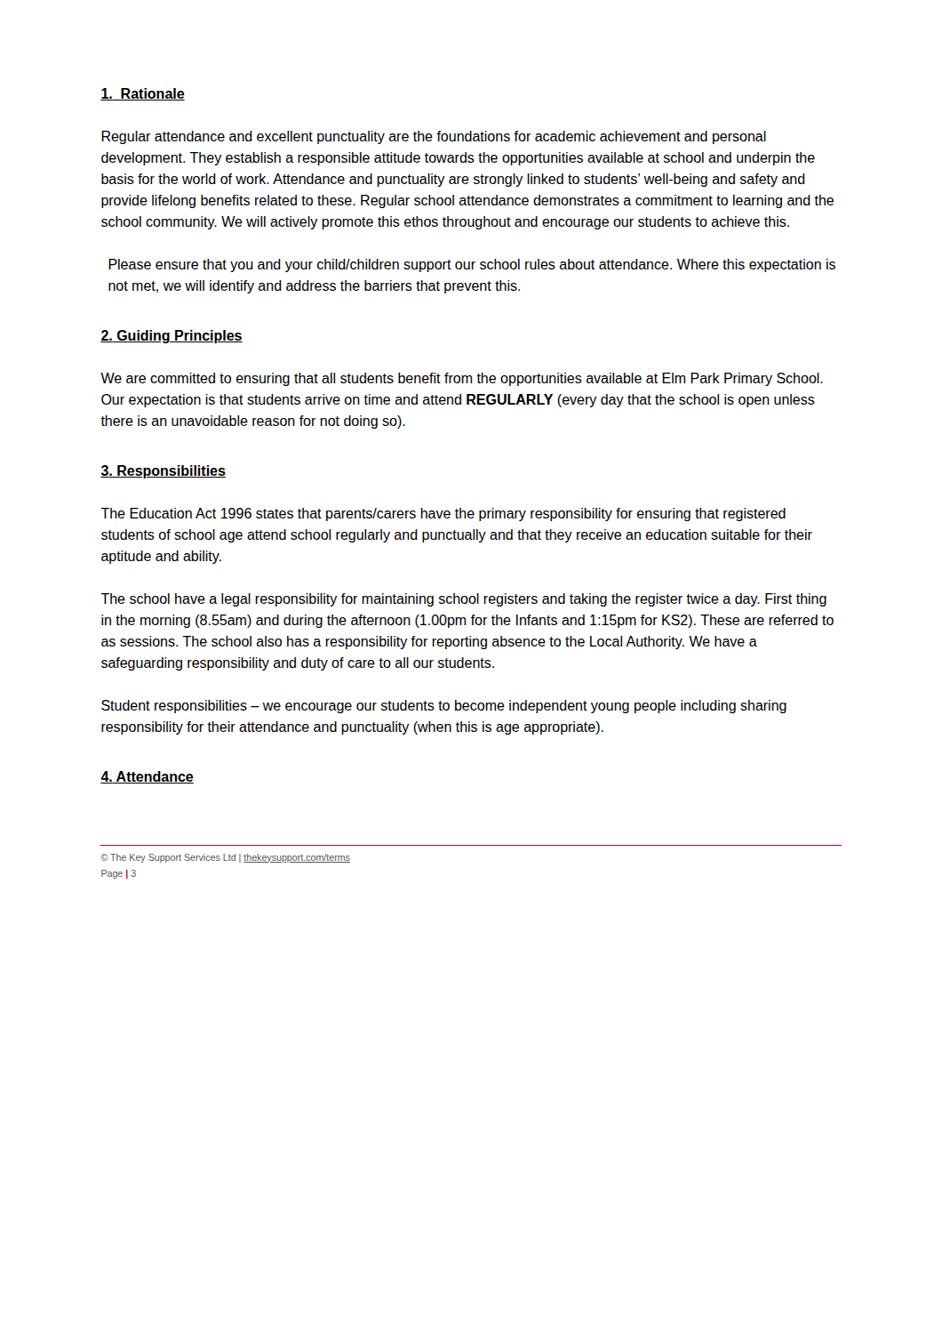1. Rationale
Regular attendance and excellent punctuality are the foundations for academic achievement and personal development. They establish a responsible attitude towards the opportunities available at school and underpin the basis for the world of work. Attendance and punctuality are strongly linked to students’ well-being and safety and provide lifelong benefits related to these. Regular school attendance demonstrates a commitment to learning and the school community. We will actively promote this ethos throughout and encourage our students to achieve this.
Please ensure that you and your child/children support our school rules about attendance. Where this expectation is not met, we will identify and address the barriers that prevent this.
2. Guiding Principles
We are committed to ensuring that all students benefit from the opportunities available at Elm Park Primary School. Our expectation is that students arrive on time and attend REGULARLY (every day that the school is open unless there is an unavoidable reason for not doing so).
3. Responsibilities
The Education Act 1996 states that parents/carers have the primary responsibility for ensuring that registered students of school age attend school regularly and punctually and that they receive an education suitable for their aptitude and ability.
The school have a legal responsibility for maintaining school registers and taking the register twice a day. First thing in the morning (8.55am) and during the afternoon (1.00pm for the Infants and 1:15pm for KS2). These are referred to as sessions. The school also has a responsibility for reporting absence to the Local Authority. We have a safeguarding responsibility and duty of care to all our students.
Student responsibilities – we encourage our students to become independent young people including sharing responsibility for their attendance and punctuality (when this is age appropriate).
4. Attendance
© The Key Support Services Ltd | thekeysupport.com/terms
Page | 3